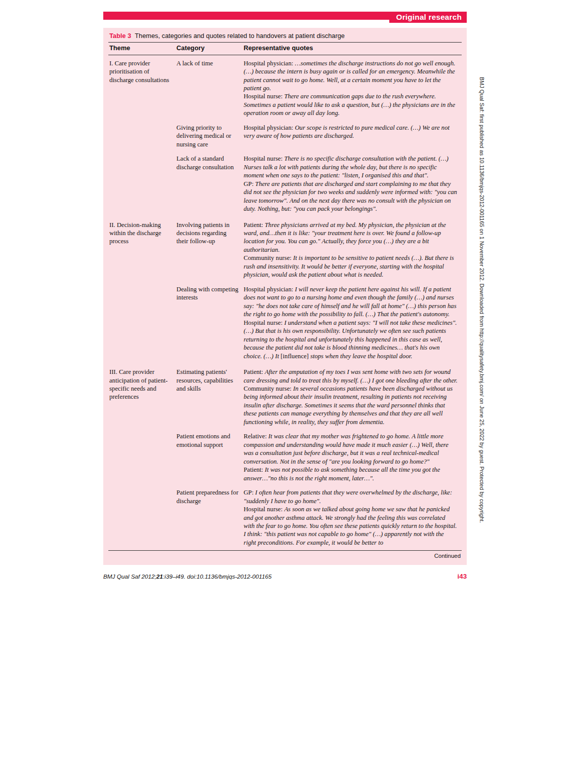Original research
Table 3 Themes, categories and quotes related to handovers at patient discharge
| Theme | Category | Representative quotes |
| --- | --- | --- |
| I. Care provider prioritisation of discharge consultations | A lack of time | Hospital physician: …sometimes the discharge instructions do not go well enough. (…) because the intern is busy again or is called for an emergency. Meanwhile the patient cannot wait to go home. Well, at a certain moment you have to let the patient go. Hospital nurse: There are communication gaps due to the rush everywhere. Sometimes a patient would like to ask a question, but (…) the physicians are in the operation room or away all day long. |
| Giving priority to delivering medical or nursing care | Hospital physician: Our scope is restricted to pure medical care. (…) We are not very aware of how patients are discharged. |
| Lack of a standard discharge consultation | Hospital nurse: There is no specific discharge consultation with the patient. (…) Nurses talk a lot with patients during the whole day, but there is no specific moment when one says to the patient: "listen, I organised this and that". GP: There are patients that are discharged and start complaining to me that they did not see the physician for two weeks and suddenly were informed with: "you can leave tomorrow". And on the next day there was no consult with the physician on duty. Nothing, but: "you can pack your belongings". |
| II. Decision-making within the discharge process | Involving patients in decisions regarding their follow-up | Patient: Three physicians arrived at my bed. My physician, the physician at the ward, and…then it is like: "your treatment here is over. We found a follow-up location for you. You can go." Actually, they force you (…) they are a bit authoritarian. Community nurse: It is important to be sensitive to patient needs (…). But there is rush and insensitivity. It would be better if everyone, starting with the hospital physician, would ask the patient about what is needed. |
| Dealing with competing interests | Hospital physician: I will never keep the patient here against his will. If a patient does not want to go to a nursing home and even though the family (…) and nurses say: "he does not take care of himself and he will fall at home" (…) this person has the right to go home with the possibility to fall. (…) That the patient's autonomy. Hospital nurse: I understand when a patient says: "I will not take these medicines". (…) But that is his own responsibility. Unfortunately we often see such patients returning to the hospital and unfortunately this happened in this case as well, because the patient did not take is blood thinning medicines… that's his own choice. (…) It [influence] stops when they leave the hospital door. |
| III. Care provider anticipation of patient-specific needs and preferences | Estimating patients' resources, capabilities and skills | Patient: After the amputation of my toes I was sent home with two sets for wound care dressing and told to treat this by myself. (…) I got one bleeding after the other. Community nurse: In several occasions patients have been discharged without us being informed about their insulin treatment, resulting in patients not receiving insulin after discharge. Sometimes it seems that the ward personnel thinks that these patients can manage everything by themselves and that they are all well functioning while, in reality, they suffer from dementia. |
| Patient emotions and emotional support | Relative: It was clear that my mother was frightened to go home. A little more compassion and understanding would have made it much easier (…) Well, there was a consultation just before discharge, but it was a real technical-medical conversation. Not in the sense of "are you looking forward to go home?" Patient: It was not possible to ask something because all the time you got the answer…"no this is not the right moment, later…". |
| Patient preparedness for discharge | GP: I often hear from patients that they were overwhelmed by the discharge, like: "suddenly I have to go home". Hospital nurse: As soon as we talked about going home we saw that he panicked and got another asthma attack. We strongly had the feeling this was correlated with the fear to go home. You often see these patients quickly return to the hospital. I think: "this patient was not capable to go home" (…) apparently not with the right preconditions. For example, it would be better to |
Continued
BMJ Qual Saf 2012;21:i39–i49. doi:10.1136/bmjqs-2012-001165
i43
BMJ Qual Saf: first published as 10.1136/bmjqs-2012-001165 on 1 November 2012. Downloaded from http://qualitysafety.bmj.com/ on June 25, 2022 by guest. Protected by copyright.